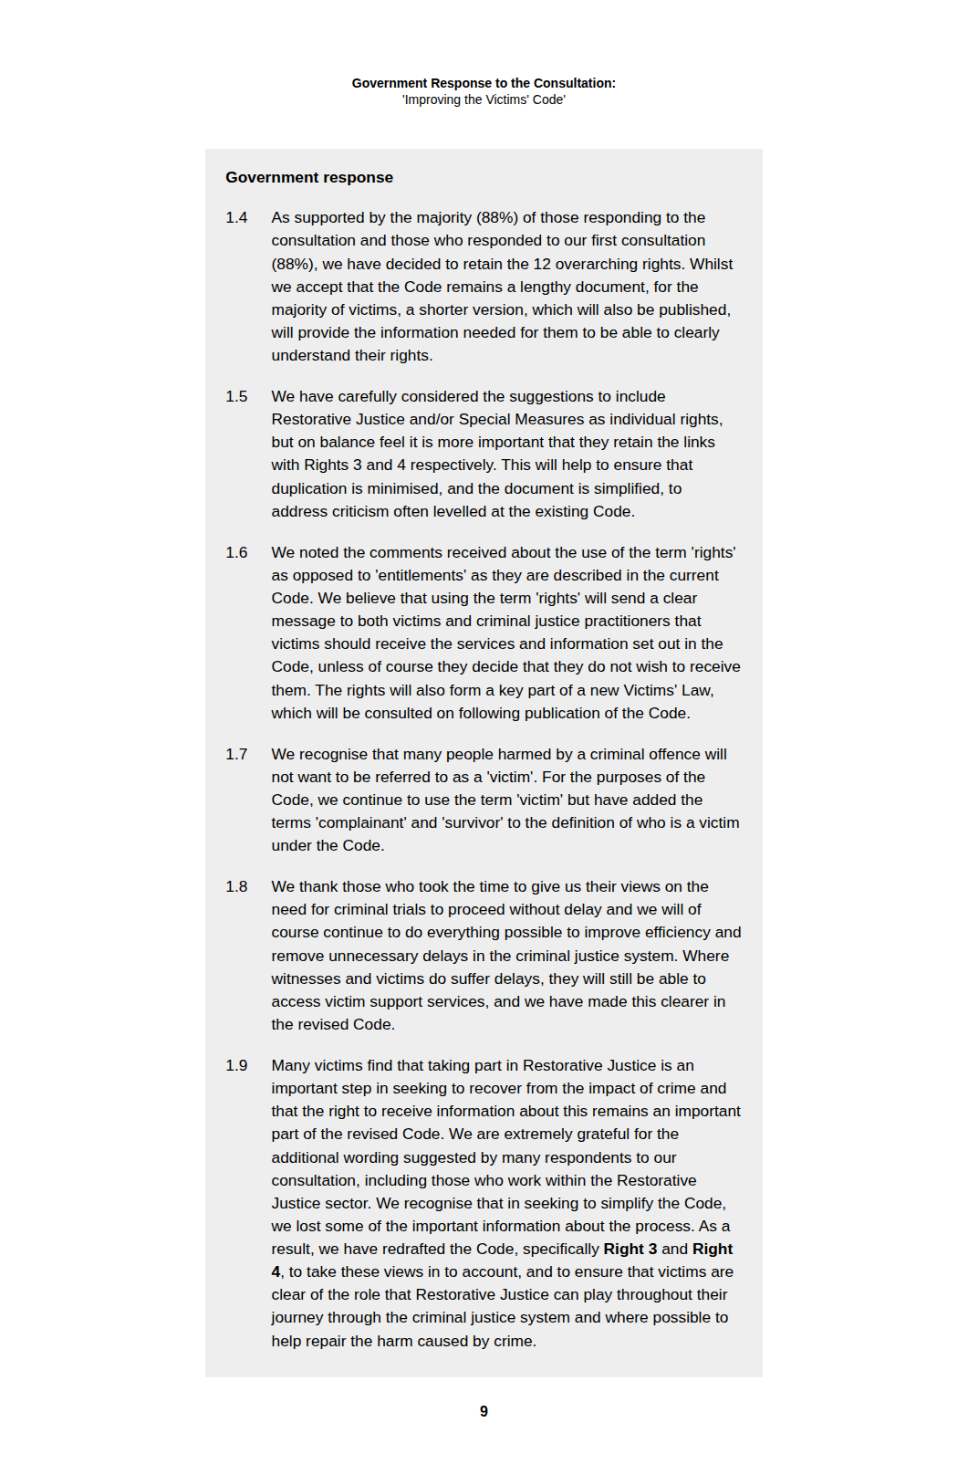Government Response to the Consultation:
'Improving the Victims' Code'
Government response
1.4 As supported by the majority (88%) of those responding to the consultation and those who responded to our first consultation (88%), we have decided to retain the 12 overarching rights. Whilst we accept that the Code remains a lengthy document, for the majority of victims, a shorter version, which will also be published, will provide the information needed for them to be able to clearly understand their rights.
1.5 We have carefully considered the suggestions to include Restorative Justice and/or Special Measures as individual rights, but on balance feel it is more important that they retain the links with Rights 3 and 4 respectively. This will help to ensure that duplication is minimised, and the document is simplified, to address criticism often levelled at the existing Code.
1.6 We noted the comments received about the use of the term 'rights' as opposed to 'entitlements' as they are described in the current Code. We believe that using the term 'rights' will send a clear message to both victims and criminal justice practitioners that victims should receive the services and information set out in the Code, unless of course they decide that they do not wish to receive them. The rights will also form a key part of a new Victims' Law, which will be consulted on following publication of the Code.
1.7 We recognise that many people harmed by a criminal offence will not want to be referred to as a 'victim'. For the purposes of the Code, we continue to use the term 'victim' but have added the terms 'complainant' and 'survivor' to the definition of who is a victim under the Code.
1.8 We thank those who took the time to give us their views on the need for criminal trials to proceed without delay and we will of course continue to do everything possible to improve efficiency and remove unnecessary delays in the criminal justice system. Where witnesses and victims do suffer delays, they will still be able to access victim support services, and we have made this clearer in the revised Code.
1.9 Many victims find that taking part in Restorative Justice is an important step in seeking to recover from the impact of crime and that the right to receive information about this remains an important part of the revised Code. We are extremely grateful for the additional wording suggested by many respondents to our consultation, including those who work within the Restorative Justice sector. We recognise that in seeking to simplify the Code, we lost some of the important information about the process. As a result, we have redrafted the Code, specifically Right 3 and Right 4, to take these views in to account, and to ensure that victims are clear of the role that Restorative Justice can play throughout their journey through the criminal justice system and where possible to help repair the harm caused by crime.
9